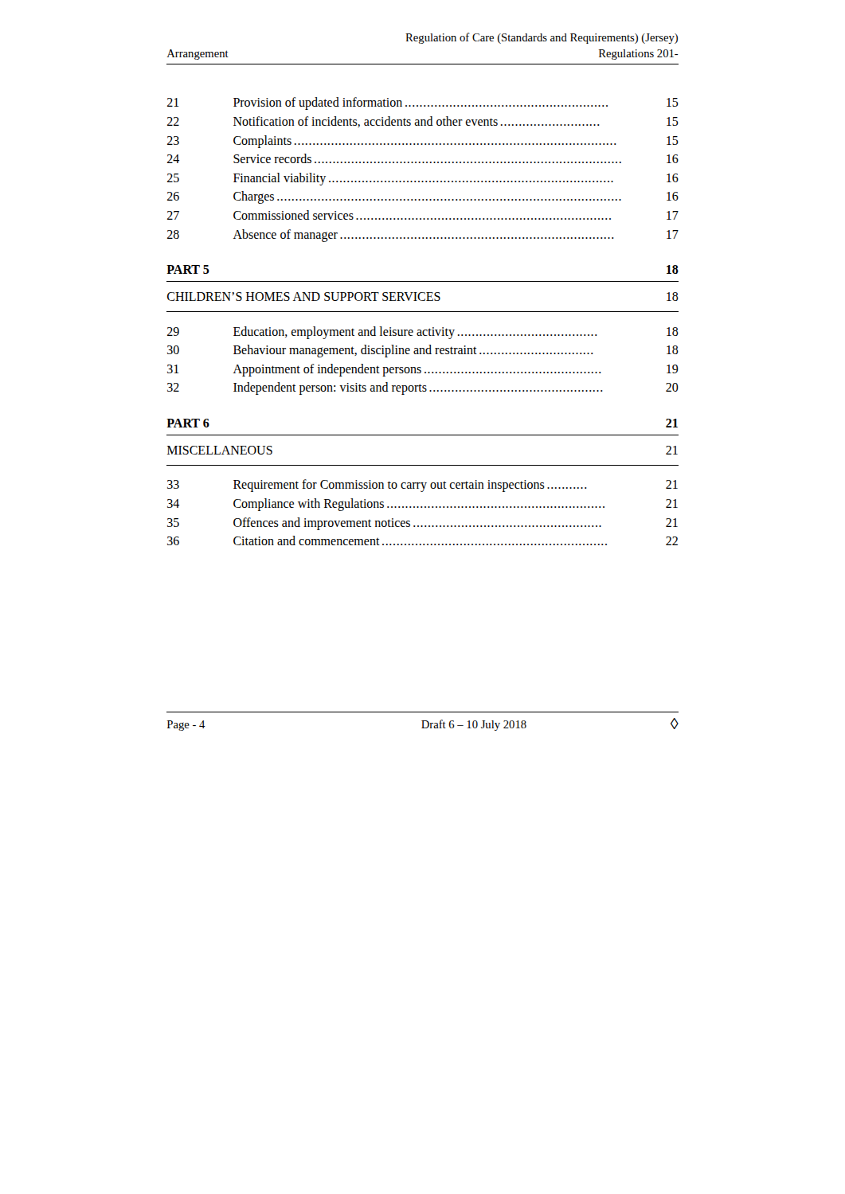| | Regulation of Care (Standards and Requirements) (Jersey) |
| Arrangement | Regulations 201- |
| 21 | Provision of updated information ....................................................... | 15 |
| 22 | Notification of incidents, accidents and other events ........................... | 15 |
| 23 | Complaints ....................................................................................... | 15 |
| 24 | Service records ................................................................................... | 16 |
| 25 | Financial viability ............................................................................. | 16 |
| 26 | Charges ............................................................................................. | 16 |
| 27 | Commissioned services ..................................................................... | 17 |
| 28 | Absence of manager .......................................................................... | 17 |
| PART 5 | 18 |
| CHILDREN’S HOMES AND SUPPORT SERVICES | 18 |
| 29 | Education, employment and leisure activity ...................................... | 18 |
| 30 | Behaviour management, discipline and restraint ............................... | 18 |
| 31 | Appointment of independent persons ................................................ | 19 |
| 32 | Independent person: visits and reports ............................................... | 20 |
| PART 6 | 21 |
| MISCELLANEOUS | 21 |
| 33 | Requirement for Commission to carry out certain inspections ........... | 21 |
| 34 | Compliance with Regulations ........................................................... | 21 |
| 35 | Offences and improvement notices ................................................... | 21 |
| 36 | Citation and commencement ............................................................. | 22 |
| Page - 4 | Draft 6 – 10 July 2018 | ◊ |